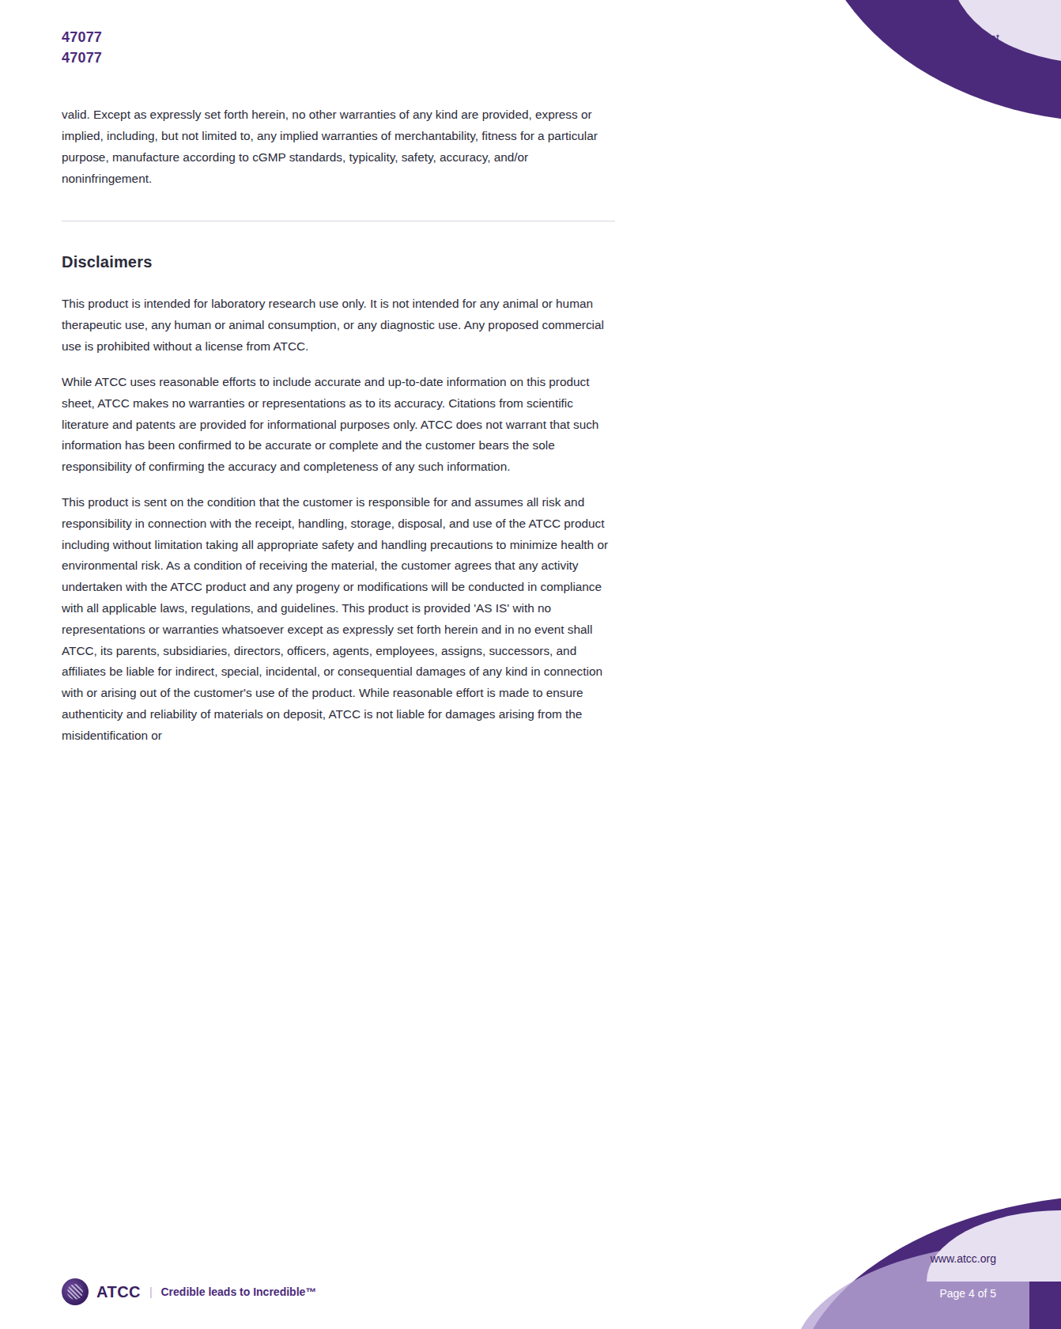47077 47077
Product Sheet
valid. Except as expressly set forth herein, no other warranties of any kind are provided, express or implied, including, but not limited to, any implied warranties of merchantability, fitness for a particular purpose, manufacture according to cGMP standards, typicality, safety, accuracy, and/or noninfringement.
Disclaimers
This product is intended for laboratory research use only. It is not intended for any animal or human therapeutic use, any human or animal consumption, or any diagnostic use. Any proposed commercial use is prohibited without a license from ATCC.
While ATCC uses reasonable efforts to include accurate and up-to-date information on this product sheet, ATCC makes no warranties or representations as to its accuracy. Citations from scientific literature and patents are provided for informational purposes only. ATCC does not warrant that such information has been confirmed to be accurate or complete and the customer bears the sole responsibility of confirming the accuracy and completeness of any such information.
This product is sent on the condition that the customer is responsible for and assumes all risk and responsibility in connection with the receipt, handling, storage, disposal, and use of the ATCC product including without limitation taking all appropriate safety and handling precautions to minimize health or environmental risk. As a condition of receiving the material, the customer agrees that any activity undertaken with the ATCC product and any progeny or modifications will be conducted in compliance with all applicable laws, regulations, and guidelines. This product is provided 'AS IS' with no representations or warranties whatsoever except as expressly set forth herein and in no event shall ATCC, its parents, subsidiaries, directors, officers, agents, employees, assigns, successors, and affiliates be liable for indirect, special, incidental, or consequential damages of any kind in connection with or arising out of the customer's use of the product. While reasonable effort is made to ensure authenticity and reliability of materials on deposit, ATCC is not liable for damages arising from the misidentification or
ATCC | Credible leads to Incredible™
www.atcc.org Page 4 of 5